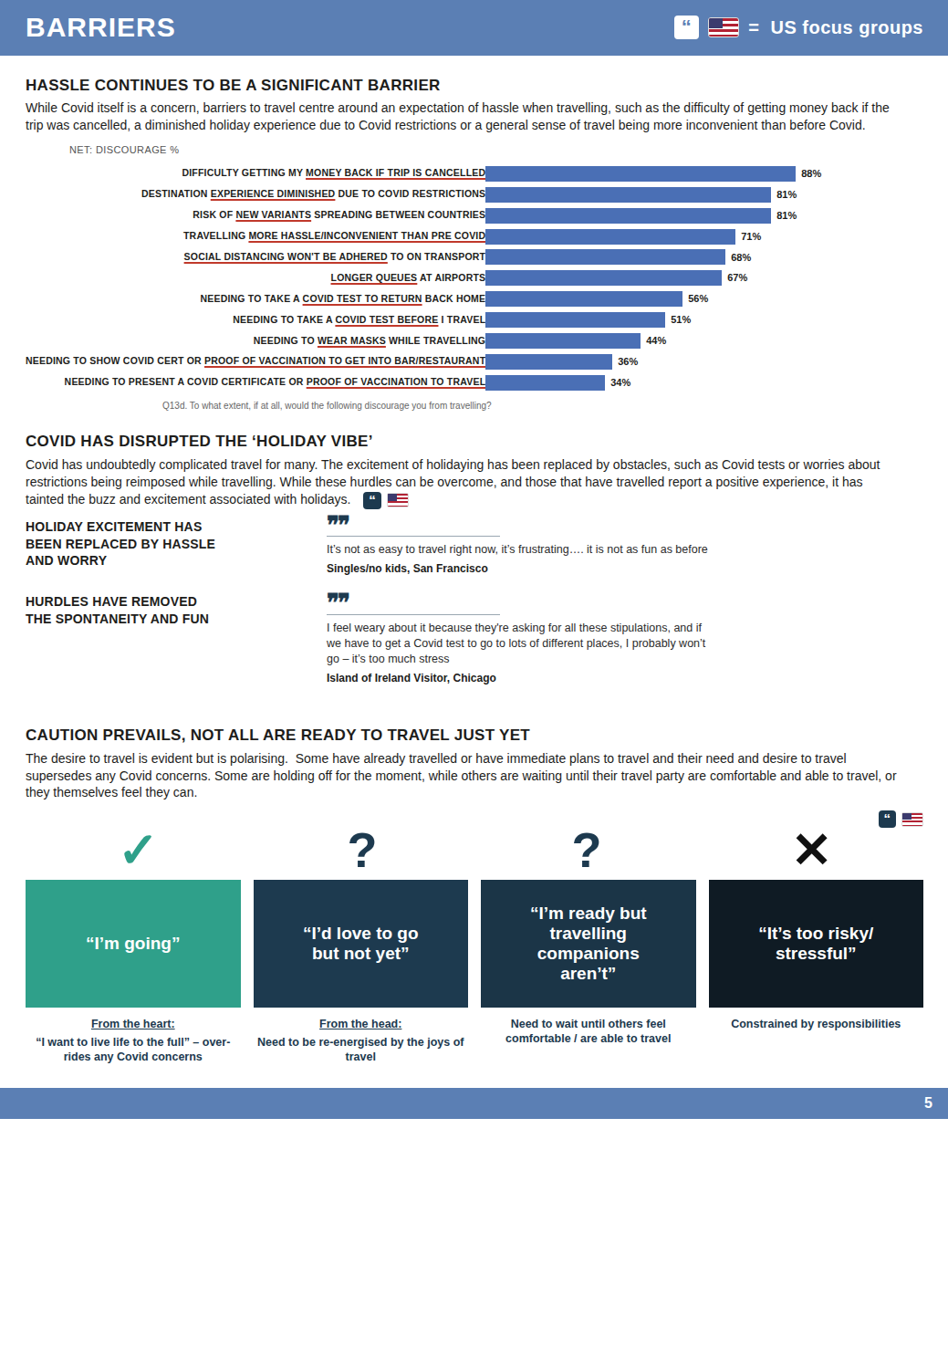BARRIERS
“ = US focus groups
HASSLE CONTINUES TO BE A SIGNIFICANT BARRIER
While Covid itself is a concern, barriers to travel centre around an expectation of hassle when travelling, such as the difficulty of getting money back if the trip was cancelled, a diminished holiday experience due to Covid restrictions or a general sense of travel being more inconvenient than before Covid.
NET: DISCOURAGE %
| DIFFICULTY GETTING MY MONEY BACK IF TRIP IS CANCELLED | 88% |
| DESTINATION EXPERIENCE DIMINISHED DUE TO COVID RESTRICTIONS | 81% |
| RISK OF NEW VARIANTS SPREADING BETWEEN COUNTRIES | 81% |
| TRAVELLING MORE HASSLE/INCONVENIENT THAN PRE COVID | 71% |
| SOCIAL DISTANCING WON'T BE ADHERED TO ON TRANSPORT | 68% |
| LONGER QUEUES AT AIRPORTS | 67% |
| NEEDING TO TAKE A COVID TEST TO RETURN BACK HOME | 56% |
| NEEDING TO TAKE A COVID TEST BEFORE I TRAVEL | 51% |
| NEEDING TO WEAR MASKS WHILE TRAVELLING | 44% |
| NEEDING TO SHOW COVID CERT OR PROOF OF VACCINATION TO GET INTO BAR/RESTAURANT | 36% |
| NEEDING TO PRESENT A COVID CERTIFICATE OR PROOF OF VACCINATION TO TRAVEL | 34% |
Q13d. To what extent, if at all, would the following discourage you from travelling?
COVID HAS DISRUPTED THE ‘HOLIDAY VIBE’
Covid has undoubtedly complicated travel for many. The excitement of holidaying has been replaced by obstacles, such as Covid tests or worries about restrictions being reimposed while travelling. While these hurdles can be overcome, and those that have travelled report a positive experience, it has tainted the buzz and excitement associated with holidays. “
HOLIDAY EXCITEMENT HAS
BEEN REPLACED BY HASSLE
AND WORRY
HURDLES HAVE REMOVED
THE SPONTANEITY AND FUN
❞❞
It’s not as easy to travel right now, it’s frustrating…. it is not as fun as before
Singles/no kids, San Francisco
❞❞
I feel weary about it because they're asking for all these stipulations, and if we have to get a Covid test to go to lots of different places, I probably won’t go – it’s too much stress
Island of Ireland Visitor, Chicago
CAUTION PREVAILS, NOT ALL ARE READY TO TRAVEL JUST YET
The desire to travel is evident but is polarising. Some have already travelled or have immediate plans to travel and their need and desire to travel supersedes any Covid concerns. Some are holding off for the moment, while others are waiting until their travel party are comfortable and able to travel, or they themselves feel they can.
✓
?
?
✕
“
“I’m going”
“I’d love to go
but not yet”
“I’m ready but
travelling
companions
aren’t”
“It’s too risky/
stressful”
From the heart: “I want to live life to the full” – over-rides any Covid concerns
From the head: Need to be re-energised by the joys of travel
Need to wait until others feel comfortable / are able to travel
Constrained by responsibilities
5